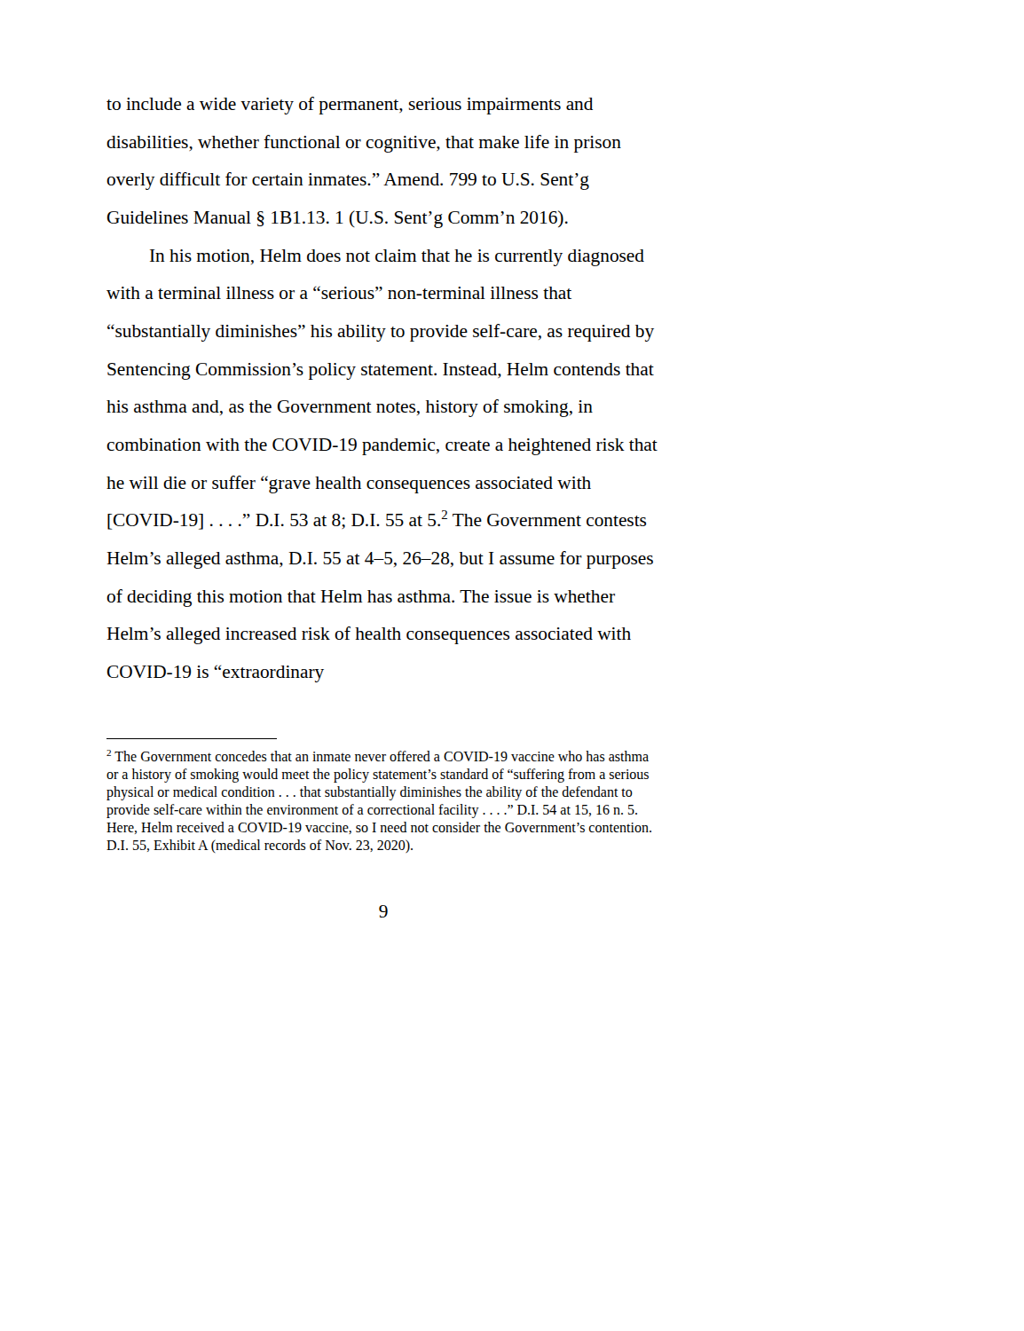to include a wide variety of permanent, serious impairments and disabilities, whether functional or cognitive, that make life in prison overly difficult for certain inmates.” Amend. 799 to U.S. Sent’g Guidelines Manual § 1B1.13. 1 (U.S. Sent’g Comm’n 2016).
In his motion, Helm does not claim that he is currently diagnosed with a terminal illness or a “serious” non-terminal illness that “substantially diminishes” his ability to provide self-care, as required by Sentencing Commission’s policy statement. Instead, Helm contends that his asthma and, as the Government notes, history of smoking, in combination with the COVID-19 pandemic, create a heightened risk that he will die or suffer “grave health consequences associated with [COVID-19] . . . .” D.I. 53 at 8; D.I. 55 at 5.2 The Government contests Helm’s alleged asthma, D.I. 55 at 4–5, 26–28, but I assume for purposes of deciding this motion that Helm has asthma. The issue is whether Helm’s alleged increased risk of health consequences associated with COVID-19 is “extraordinary
2 The Government concedes that an inmate never offered a COVID-19 vaccine who has asthma or a history of smoking would meet the policy statement’s standard of “suffering from a serious physical or medical condition . . . that substantially diminishes the ability of the defendant to provide self-care within the environment of a correctional facility . . . .” D.I. 54 at 15, 16 n. 5. Here, Helm received a COVID-19 vaccine, so I need not consider the Government’s contention. D.I. 55, Exhibit A (medical records of Nov. 23, 2020).
9